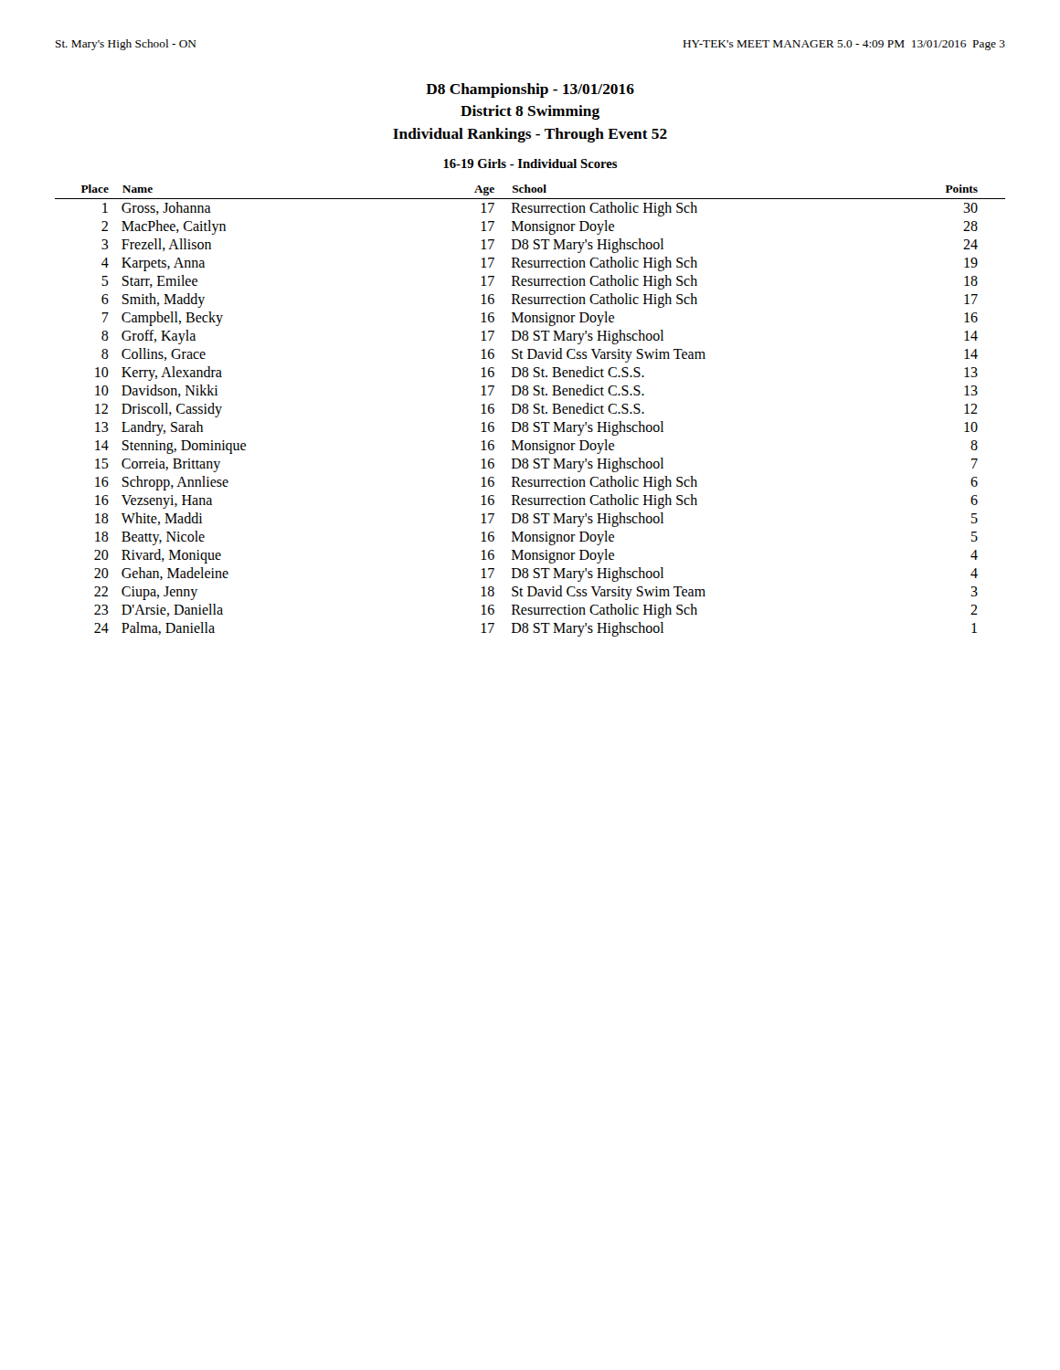St. Mary's High School - ON HY-TEK's MEET MANAGER 5.0 - 4:09 PM 13/01/2016 Page 3
D8 Championship - 13/01/2016
District 8 Swimming
Individual Rankings - Through Event 52
16-19 Girls - Individual Scores
| Place | Name | Age | School | Points |
| --- | --- | --- | --- | --- |
| 1 | Gross, Johanna | 17 | Resurrection Catholic High Sch | 30 |
| 2 | MacPhee, Caitlyn | 17 | Monsignor Doyle | 28 |
| 3 | Frezell, Allison | 17 | D8 ST Mary's Highschool | 24 |
| 4 | Karpets, Anna | 17 | Resurrection Catholic High Sch | 19 |
| 5 | Starr, Emilee | 17 | Resurrection Catholic High Sch | 18 |
| 6 | Smith, Maddy | 16 | Resurrection Catholic High Sch | 17 |
| 7 | Campbell, Becky | 16 | Monsignor Doyle | 16 |
| 8 | Groff, Kayla | 17 | D8 ST Mary's Highschool | 14 |
| 8 | Collins, Grace | 16 | St David Css Varsity Swim Team | 14 |
| 10 | Kerry, Alexandra | 16 | D8 St. Benedict C.S.S. | 13 |
| 10 | Davidson, Nikki | 17 | D8 St. Benedict C.S.S. | 13 |
| 12 | Driscoll, Cassidy | 16 | D8 St. Benedict C.S.S. | 12 |
| 13 | Landry, Sarah | 16 | D8 ST Mary's Highschool | 10 |
| 14 | Stenning, Dominique | 16 | Monsignor Doyle | 8 |
| 15 | Correia, Brittany | 16 | D8 ST Mary's Highschool | 7 |
| 16 | Schropp, Annliese | 16 | Resurrection Catholic High Sch | 6 |
| 16 | Vezsenyi, Hana | 16 | Resurrection Catholic High Sch | 6 |
| 18 | White, Maddi | 17 | D8 ST Mary's Highschool | 5 |
| 18 | Beatty, Nicole | 16 | Monsignor Doyle | 5 |
| 20 | Rivard, Monique | 16 | Monsignor Doyle | 4 |
| 20 | Gehan, Madeleine | 17 | D8 ST Mary's Highschool | 4 |
| 22 | Ciupa, Jenny | 18 | St David Css Varsity Swim Team | 3 |
| 23 | D'Arsie, Daniella | 16 | Resurrection Catholic High Sch | 2 |
| 24 | Palma, Daniella | 17 | D8 ST Mary's Highschool | 1 |